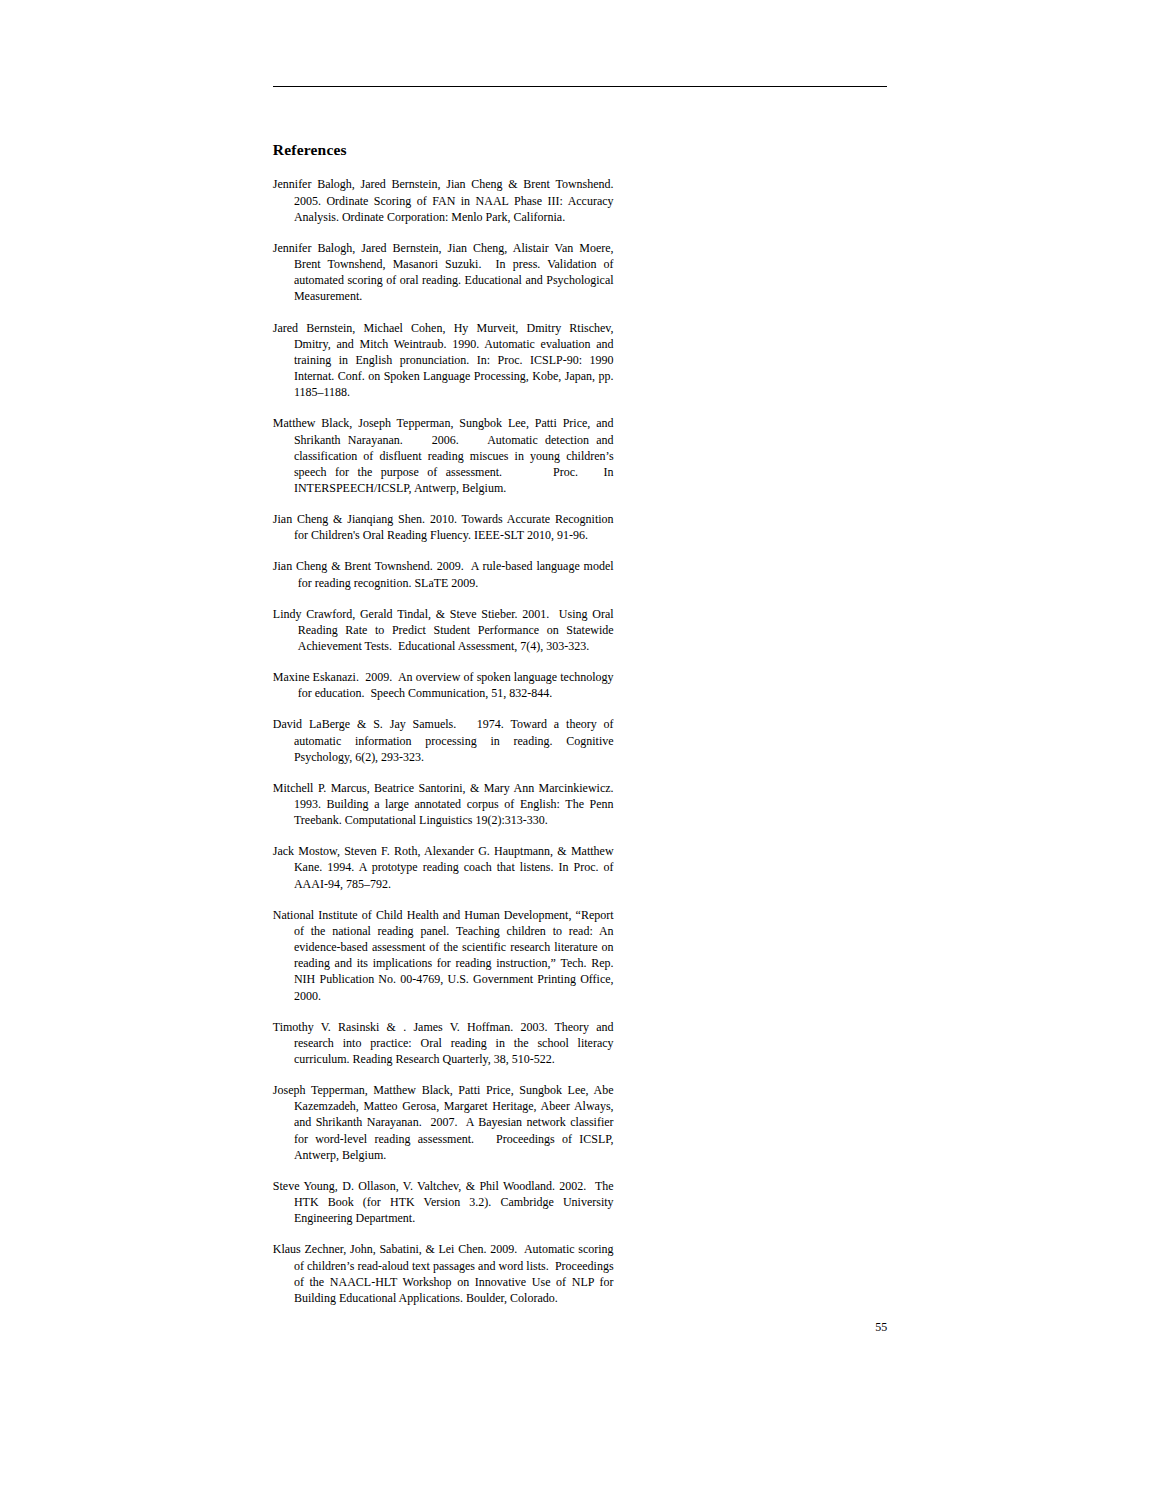References
Jennifer Balogh, Jared Bernstein, Jian Cheng & Brent Townshend. 2005. Ordinate Scoring of FAN in NAAL Phase III: Accuracy Analysis. Ordinate Corporation: Menlo Park, California.
Jennifer Balogh, Jared Bernstein, Jian Cheng, Alistair Van Moere, Brent Townshend, Masanori Suzuki. In press. Validation of automated scoring of oral reading. Educational and Psychological Measurement.
Jared Bernstein, Michael Cohen, Hy Murveit, Dmitry Rtischev, Dmitry, and Mitch Weintraub. 1990. Automatic evaluation and training in English pronunciation. In: Proc. ICSLP-90: 1990 Internat. Conf. on Spoken Language Processing, Kobe, Japan, pp. 1185–1188.
Matthew Black, Joseph Tepperman, Sungbok Lee, Patti Price, and Shrikanth Narayanan. 2006. Automatic detection and classification of disfluent reading miscues in young children’s speech for the purpose of assessment. Proc. In INTERSPEECH/ICSLP, Antwerp, Belgium.
Jian Cheng & Jianqiang Shen. 2010. Towards Accurate Recognition for Children's Oral Reading Fluency. IEEE-SLT 2010, 91-96.
Jian Cheng & Brent Townshend. 2009. A rule-based language model for reading recognition. SLaTE 2009.
Lindy Crawford, Gerald Tindal, & Steve Stieber. 2001. Using Oral Reading Rate to Predict Student Performance on Statewide Achievement Tests. Educational Assessment, 7(4), 303-323.
Maxine Eskanazi. 2009. An overview of spoken language technology for education. Speech Communication, 51, 832-844.
David LaBerge & S. Jay Samuels. 1974. Toward a theory of automatic information processing in reading. Cognitive Psychology, 6(2), 293-323.
Mitchell P. Marcus, Beatrice Santorini, & Mary Ann Marcinkiewicz. 1993. Building a large annotated corpus of English: The Penn Treebank. Computational Linguistics 19(2):313-330.
Jack Mostow, Steven F. Roth, Alexander G. Hauptmann, & Matthew Kane. 1994. A prototype reading coach that listens. In Proc. of AAAI-94, 785–792.
National Institute of Child Health and Human Development, “Report of the national reading panel. Teaching children to read: An evidence-based assessment of the scientific research literature on reading and its implications for reading instruction,” Tech. Rep. NIH Publication No. 00-4769, U.S. Government Printing Office, 2000.
Timothy V. Rasinski & . James V. Hoffman. 2003. Theory and research into practice: Oral reading in the school literacy curriculum. Reading Research Quarterly, 38, 510-522.
Joseph Tepperman, Matthew Black, Patti Price, Sungbok Lee, Abe Kazemzadeh, Matteo Gerosa, Margaret Heritage, Abeer Always, and Shrikanth Narayanan. 2007. A Bayesian network classifier for word-level reading assessment. Proceedings of ICSLP, Antwerp, Belgium.
Steve Young, D. Ollason, V. Valtchev, & Phil Woodland. 2002. The HTK Book (for HTK Version 3.2). Cambridge University Engineering Department.
Klaus Zechner, John, Sabatini, & Lei Chen. 2009. Automatic scoring of children’s read-aloud text passages and word lists. Proceedings of the NAACL-HLT Workshop on Innovative Use of NLP for Building Educational Applications. Boulder, Colorado.
55